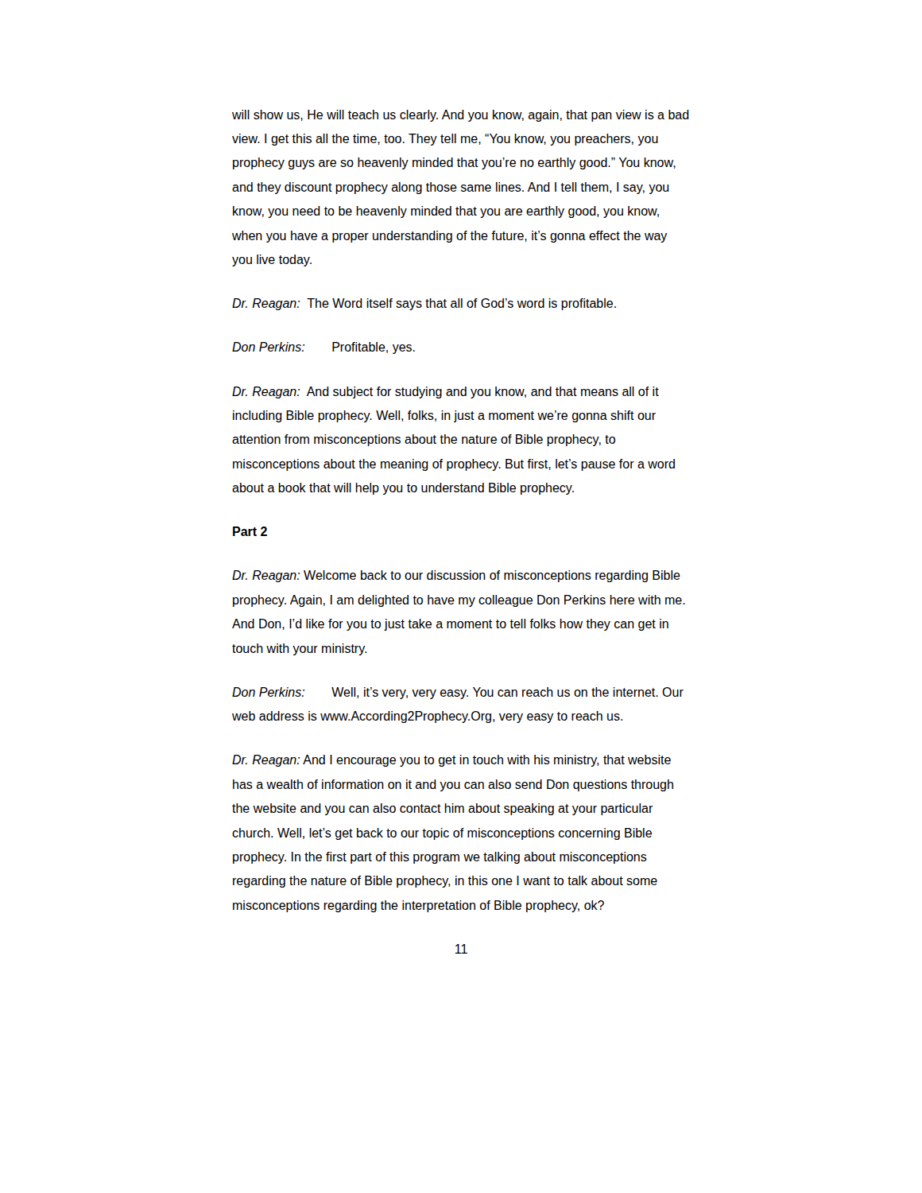will show us, He will teach us clearly. And you know, again, that pan view is a bad view. I get this all the time, too. They tell me, “You know, you preachers, you prophecy guys are so heavenly minded that you’re no earthly good.” You know, and they discount prophecy along those same lines. And I tell them, I say, you know, you need to be heavenly minded that you are earthly good, you know, when you have a proper understanding of the future, it’s gonna effect the way you live today.
Dr. Reagan: The Word itself says that all of God’s word is profitable.
Don Perkins: Profitable, yes.
Dr. Reagan: And subject for studying and you know, and that means all of it including Bible prophecy. Well, folks, in just a moment we’re gonna shift our attention from misconceptions about the nature of Bible prophecy, to misconceptions about the meaning of prophecy. But first, let’s pause for a word about a book that will help you to understand Bible prophecy.
Part 2
Dr. Reagan: Welcome back to our discussion of misconceptions regarding Bible prophecy. Again, I am delighted to have my colleague Don Perkins here with me. And Don, I’d like for you to just take a moment to tell folks how they can get in touch with your ministry.
Don Perkins: Well, it’s very, very easy. You can reach us on the internet. Our web address is www.According2Prophecy.Org, very easy to reach us.
Dr. Reagan: And I encourage you to get in touch with his ministry, that website has a wealth of information on it and you can also send Don questions through the website and you can also contact him about speaking at your particular church. Well, let’s get back to our topic of misconceptions concerning Bible prophecy. In the first part of this program we talking about misconceptions regarding the nature of Bible prophecy, in this one I want to talk about some misconceptions regarding the interpretation of Bible prophecy, ok?
11